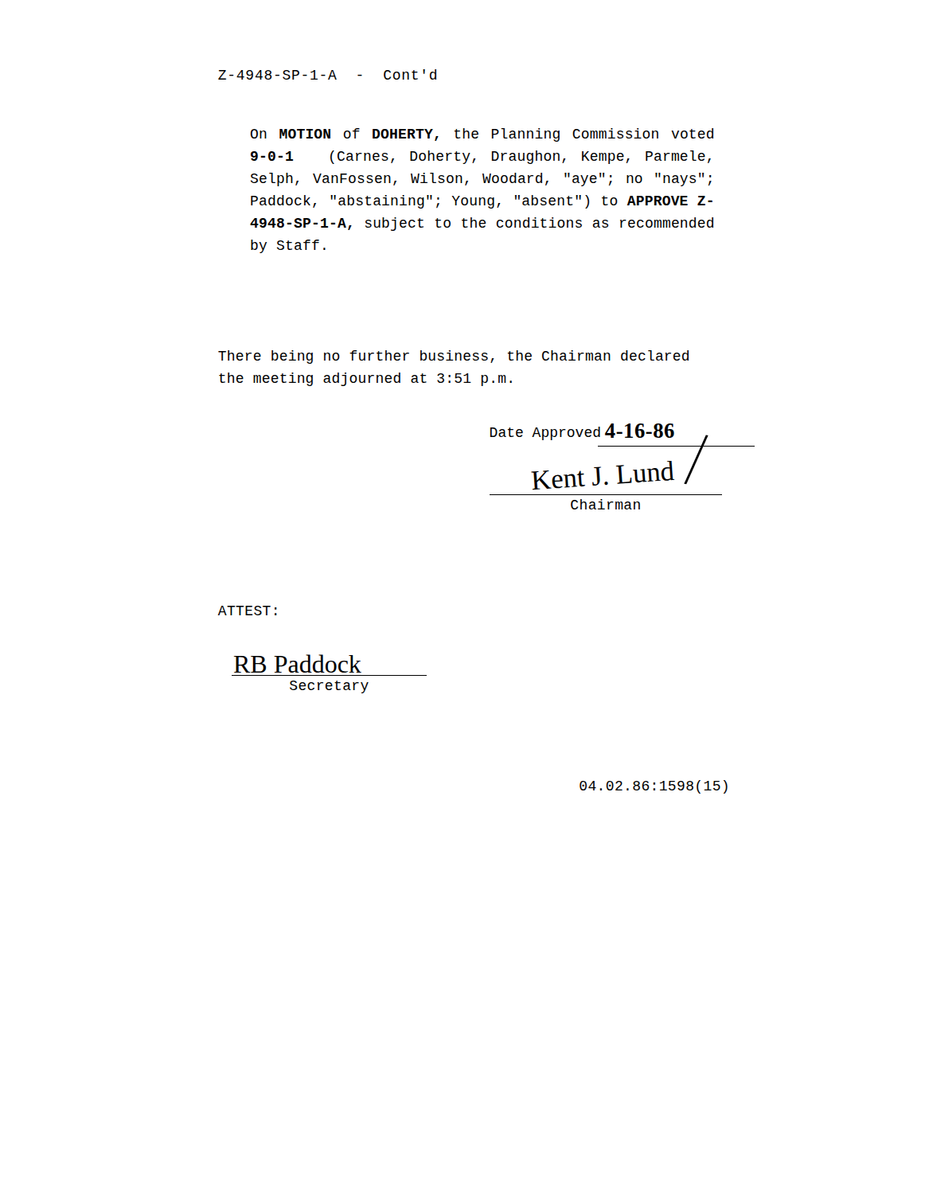Z-4948-SP-1-A - Cont'd
On MOTION of DOHERTY, the Planning Commission voted 9-0-1 (Carnes, Doherty, Draughon, Kempe, Parmele, Selph, VanFossen, Wilson, Woodard, "aye"; no "nays"; Paddock, "abstaining"; Young, "absent") to APPROVE Z-4948-SP-1-A, subject to the conditions as recommended by Staff.
There being no further business, the Chairman declared the meeting adjourned at 3:51 p.m.
Date Approved 4-16-86
Kent J. Lund
/
Chairman
ATTEST:
RB Paddock
Secretary
04.02.86:1598(15)